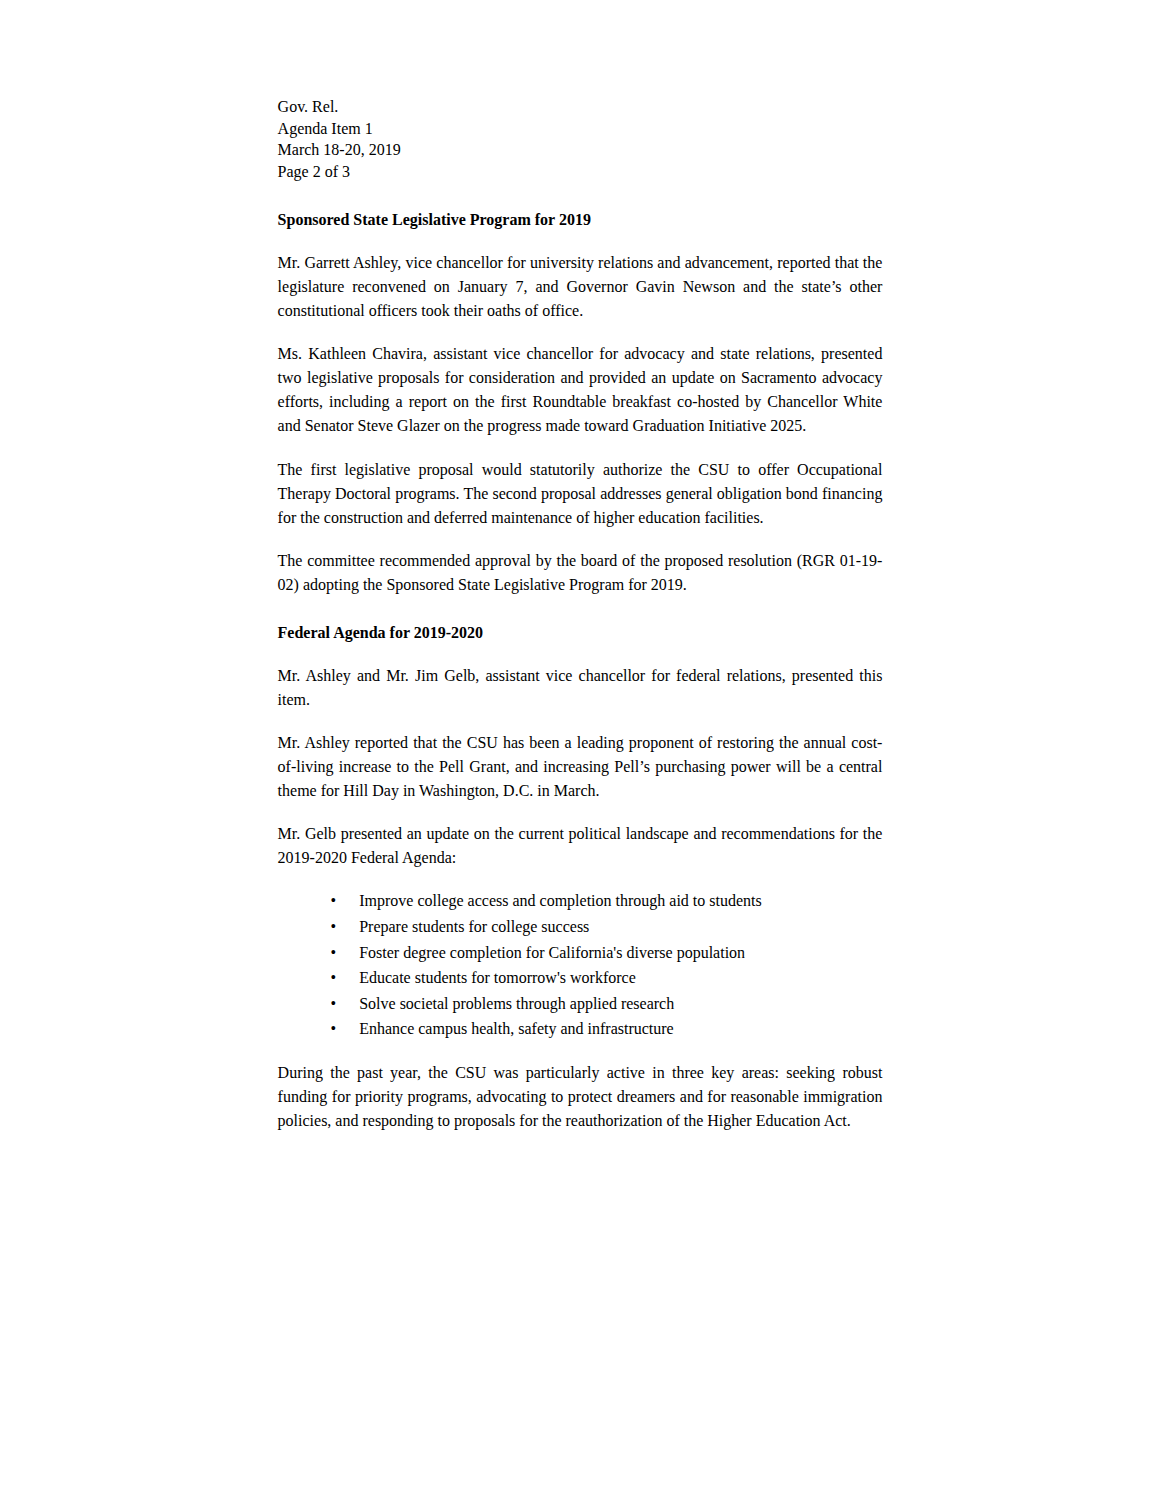Gov. Rel.
Agenda Item 1
March 18-20, 2019
Page 2 of 3
Sponsored State Legislative Program for 2019
Mr. Garrett Ashley, vice chancellor for university relations and advancement, reported that the legislature reconvened on January 7, and Governor Gavin Newson and the state’s other constitutional officers took their oaths of office.
Ms. Kathleen Chavira, assistant vice chancellor for advocacy and state relations, presented two legislative proposals for consideration and provided an update on Sacramento advocacy efforts, including a report on the first Roundtable breakfast co-hosted by Chancellor White and Senator Steve Glazer on the progress made toward Graduation Initiative 2025.
The first legislative proposal would statutorily authorize the CSU to offer Occupational Therapy Doctoral programs. The second proposal addresses general obligation bond financing for the construction and deferred maintenance of higher education facilities.
The committee recommended approval by the board of the proposed resolution (RGR 01-19-02) adopting the Sponsored State Legislative Program for 2019.
Federal Agenda for 2019-2020
Mr. Ashley and Mr. Jim Gelb, assistant vice chancellor for federal relations, presented this item.
Mr. Ashley reported that the CSU has been a leading proponent of restoring the annual cost-of-living increase to the Pell Grant, and increasing Pell’s purchasing power will be a central theme for Hill Day in Washington, D.C. in March.
Mr. Gelb presented an update on the current political landscape and recommendations for the 2019-2020 Federal Agenda:
Improve college access and completion through aid to students
Prepare students for college success
Foster degree completion for California's diverse population
Educate students for tomorrow's workforce
Solve societal problems through applied research
Enhance campus health, safety and infrastructure
During the past year, the CSU was particularly active in three key areas: seeking robust funding for priority programs, advocating to protect dreamers and for reasonable immigration policies, and responding to proposals for the reauthorization of the Higher Education Act.